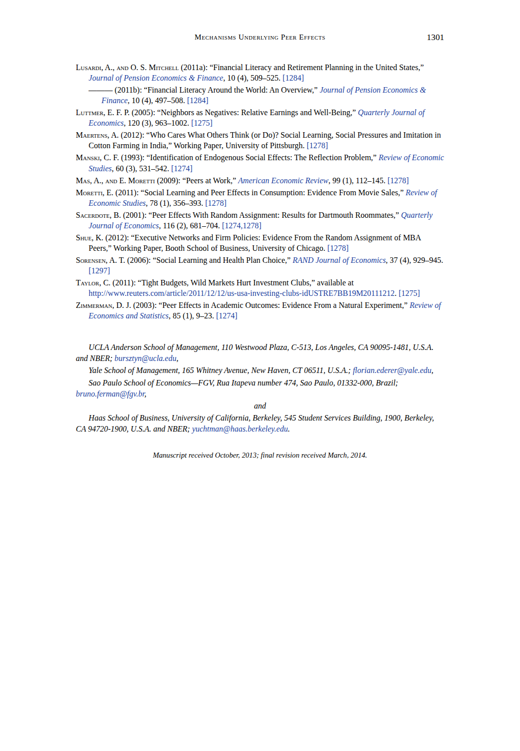Mechanisms Underlying Peer Effects 1301
Lusardi, A., and O. S. Mitchell (2011a): “Financial Literacy and Retirement Planning in the United States,” Journal of Pension Economics & Finance, 10 (4), 509–525. [1284]
——— (2011b): “Financial Literacy Around the World: An Overview,” Journal of Pension Economics & Finance, 10 (4), 497–508. [1284]
Luttmer, E. F. P. (2005): “Neighbors as Negatives: Relative Earnings and Well-Being,” Quarterly Journal of Economics, 120 (3), 963–1002. [1275]
Maertens, A. (2012): “Who Cares What Others Think (or Do)? Social Learning, Social Pressures and Imitation in Cotton Farming in India,” Working Paper, University of Pittsburgh. [1278]
Manski, C. F. (1993): “Identification of Endogenous Social Effects: The Reflection Problem,” Review of Economic Studies, 60 (3), 531–542. [1274]
Mas, A., and E. Moretti (2009): “Peers at Work,” American Economic Review, 99 (1), 112–145. [1278]
Moretti, E. (2011): “Social Learning and Peer Effects in Consumption: Evidence From Movie Sales,” Review of Economic Studies, 78 (1), 356–393. [1278]
Sacerdote, B. (2001): “Peer Effects With Random Assignment: Results for Dartmouth Roommates,” Quarterly Journal of Economics, 116 (2), 681–704. [1274,1278]
Shue, K. (2012): “Executive Networks and Firm Policies: Evidence From the Random Assignment of MBA Peers,” Working Paper, Booth School of Business, University of Chicago. [1278]
Sorensen, A. T. (2006): “Social Learning and Health Plan Choice,” RAND Journal of Economics, 37 (4), 929–945. [1297]
Taylor, C. (2011): “Tight Budgets, Wild Markets Hurt Investment Clubs,” available at http://www.reuters.com/article/2011/12/12/us-usa-investing-clubs-idUSTRE7BB19M20111212. [1275]
Zimmerman, D. J. (2003): “Peer Effects in Academic Outcomes: Evidence From a Natural Experiment,” Review of Economics and Statistics, 85 (1), 9–23. [1274]
UCLA Anderson School of Management, 110 Westwood Plaza, C-513, Los Angeles, CA 90095-1481, U.S.A. and NBER; bursztyn@ucla.edu,
Yale School of Management, 165 Whitney Avenue, New Haven, CT 06511, U.S.A.; florian.ederer@yale.edu,
Sao Paulo School of Economics—FGV, Rua Itapeva number 474, Sao Paulo, 01332-000, Brazil; bruno.ferman@fgv.br,
and
Haas School of Business, University of California, Berkeley, 545 Student Services Building, 1900, Berkeley, CA 94720-1900, U.S.A. and NBER; yuchtman@haas.berkeley.edu.
Manuscript received October, 2013; final revision received March, 2014.